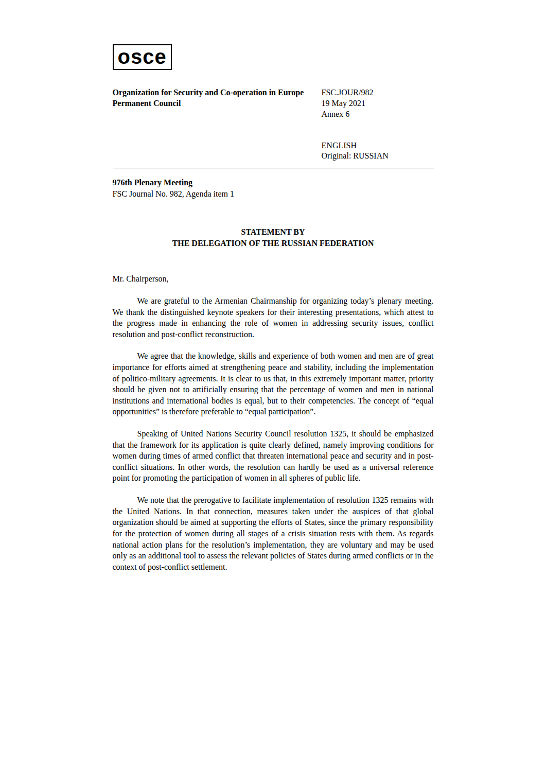osce
| Organization for Security and Co-operation in Europe Permanent Council | FSC.JOUR/982 19 May 2021 Annex 6 ENGLISH Original: RUSSIAN |
976th Plenary Meeting
FSC Journal No. 982, Agenda item 1
Statement by
the Delegation of the Russian Federation
Mr. Chairperson,
We are grateful to the Armenian Chairmanship for organizing today’s plenary meeting. We thank the distinguished keynote speakers for their interesting presentations, which attest to the progress made in enhancing the role of women in addressing security issues, conflict resolution and post-conflict reconstruction.
We agree that the knowledge, skills and experience of both women and men are of great importance for efforts aimed at strengthening peace and stability, including the implementation of politico-military agreements. It is clear to us that, in this extremely important matter, priority should be given not to artificially ensuring that the percentage of women and men in national institutions and international bodies is equal, but to their competencies. The concept of “equal opportunities” is therefore preferable to “equal participation”.
Speaking of United Nations Security Council resolution 1325, it should be emphasized that the framework for its application is quite clearly defined, namely improving conditions for women during times of armed conflict that threaten international peace and security and in post-conflict situations. In other words, the resolution can hardly be used as a universal reference point for promoting the participation of women in all spheres of public life.
We note that the prerogative to facilitate implementation of resolution 1325 remains with the United Nations. In that connection, measures taken under the auspices of that global organization should be aimed at supporting the efforts of States, since the primary responsibility for the protection of women during all stages of a crisis situation rests with them. As regards national action plans for the resolution’s implementation, they are voluntary and may be used only as an additional tool to assess the relevant policies of States during armed conflicts or in the context of post-conflict settlement.